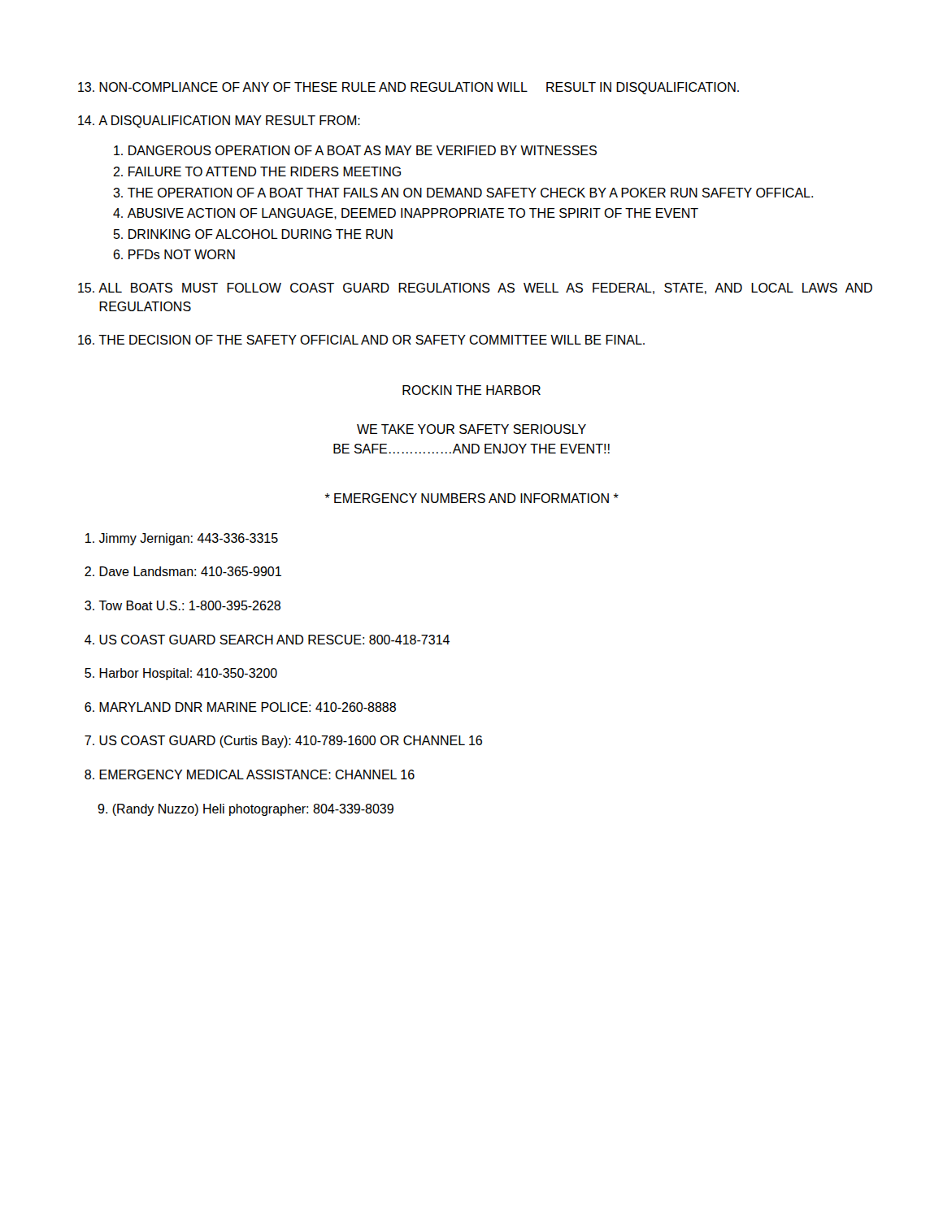NON-COMPLIANCE OF ANY OF THESE RULE AND REGULATION WILL RESULT IN DISQUALIFICATION.
A DISQUALIFICATION MAY RESULT FROM:
DANGEROUS OPERATION OF A BOAT AS MAY BE VERIFIED BY WITNESSES
FAILURE TO ATTEND THE RIDERS MEETING
THE OPERATION OF A BOAT THAT FAILS AN ON DEMAND SAFETY CHECK BY A POKER RUN SAFETY OFFICAL.
ABUSIVE ACTION OF LANGUAGE, DEEMED INAPPROPRIATE TO THE SPIRIT OF THE EVENT
DRINKING OF ALCOHOL DURING THE RUN
PFDs NOT WORN
ALL BOATS MUST FOLLOW COAST GUARD REGULATIONS AS WELL AS FEDERAL, STATE, AND LOCAL LAWS AND REGULATIONS
THE DECISION OF THE SAFETY OFFICIAL AND OR SAFETY COMMITTEE WILL BE FINAL.
ROCKIN THE HARBOR
WE TAKE YOUR SAFETY SERIOUSLY
BE SAFE……………AND ENJOY THE EVENT!!
* EMERGENCY NUMBERS AND INFORMATION *
Jimmy Jernigan: 443-336-3315
Dave Landsman: 410-365-9901
Tow Boat U.S.: 1-800-395-2628
US COAST GUARD SEARCH AND RESCUE: 800-418-7314
Harbor Hospital: 410-350-3200
MARYLAND DNR MARINE POLICE: 410-260-8888
US COAST GUARD (Curtis Bay): 410-789-1600 OR CHANNEL 16
EMERGENCY MEDICAL ASSISTANCE: CHANNEL 16
9. (Randy Nuzzo) Heli photographer: 804-339-8039